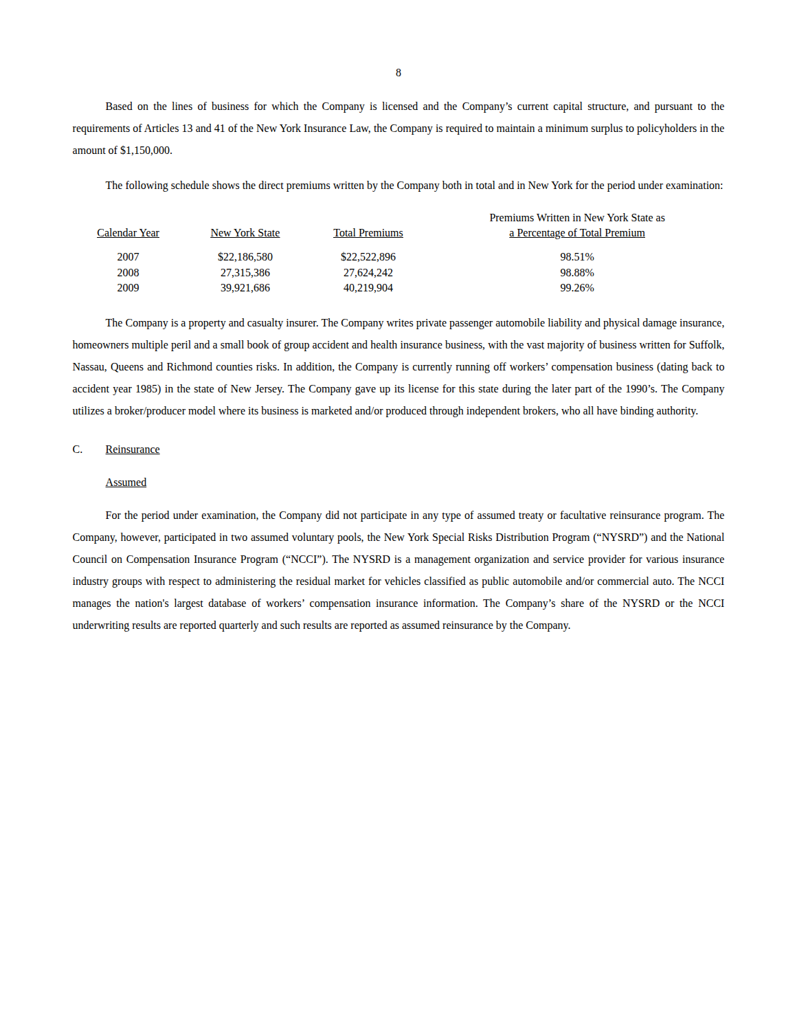8
Based on the lines of business for which the Company is licensed and the Company’s current capital structure, and pursuant to the requirements of Articles 13 and 41 of the New York Insurance Law, the Company is required to maintain a minimum surplus to policyholders in the amount of $1,150,000.
The following schedule shows the direct premiums written by the Company both in total and in New York for the period under examination:
| Calendar Year | New York State | Total Premiums | Premiums Written in New York State as a Percentage of Total Premium |
| --- | --- | --- | --- |
| 2007 | $22,186,580 | $22,522,896 | 98.51% |
| 2008 | 27,315,386 | 27,624,242 | 98.88% |
| 2009 | 39,921,686 | 40,219,904 | 99.26% |
The Company is a property and casualty insurer. The Company writes private passenger automobile liability and physical damage insurance, homeowners multiple peril and a small book of group accident and health insurance business, with the vast majority of business written for Suffolk, Nassau, Queens and Richmond counties risks. In addition, the Company is currently running off workers’ compensation business (dating back to accident year 1985) in the state of New Jersey. The Company gave up its license for this state during the later part of the 1990’s. The Company utilizes a broker/producer model where its business is marketed and/or produced through independent brokers, who all have binding authority.
C. Reinsurance
Assumed
For the period under examination, the Company did not participate in any type of assumed treaty or facultative reinsurance program. The Company, however, participated in two assumed voluntary pools, the New York Special Risks Distribution Program (“NYSRD”) and the National Council on Compensation Insurance Program (“NCCI”). The NYSRD is a management organization and service provider for various insurance industry groups with respect to administering the residual market for vehicles classified as public automobile and/or commercial auto. The NCCI manages the nation's largest database of workers’ compensation insurance information. The Company’s share of the NYSRD or the NCCI underwriting results are reported quarterly and such results are reported as assumed reinsurance by the Company.